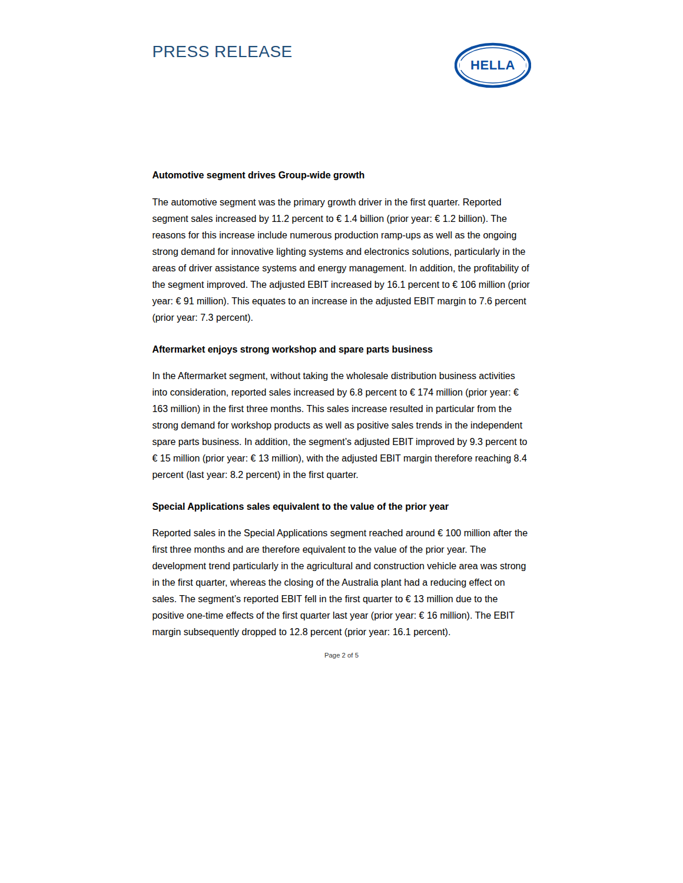PRESS RELEASE
HELLA
Automotive segment drives Group-wide growth
The automotive segment was the primary growth driver in the first quarter. Reported segment sales increased by 11.2 percent to € 1.4 billion (prior year: € 1.2 billion). The reasons for this increase include numerous production ramp-ups as well as the ongoing strong demand for innovative lighting systems and electronics solutions, particularly in the areas of driver assistance systems and energy management. In addition, the profitability of the segment improved. The adjusted EBIT increased by 16.1 percent to € 106 million (prior year: € 91 million). This equates to an increase in the adjusted EBIT margin to 7.6 percent (prior year: 7.3 percent).
Aftermarket enjoys strong workshop and spare parts business
In the Aftermarket segment, without taking the wholesale distribution business activities into consideration, reported sales increased by 6.8 percent to € 174 million (prior year: € 163 million) in the first three months. This sales increase resulted in particular from the strong demand for workshop products as well as positive sales trends in the independent spare parts business. In addition, the segment’s adjusted EBIT improved by 9.3 percent to € 15 million (prior year: € 13 million), with the adjusted EBIT margin therefore reaching 8.4 percent (last year: 8.2 percent) in the first quarter.
Special Applications sales equivalent to the value of the prior year
Reported sales in the Special Applications segment reached around € 100 million after the first three months and are therefore equivalent to the value of the prior year. The development trend particularly in the agricultural and construction vehicle area was strong in the first quarter, whereas the closing of the Australia plant had a reducing effect on sales. The segment’s reported EBIT fell in the first quarter to € 13 million due to the positive one-time effects of the first quarter last year (prior year: € 16 million). The EBIT margin subsequently dropped to 12.8 percent (prior year: 16.1 percent).
Page 2 of 5